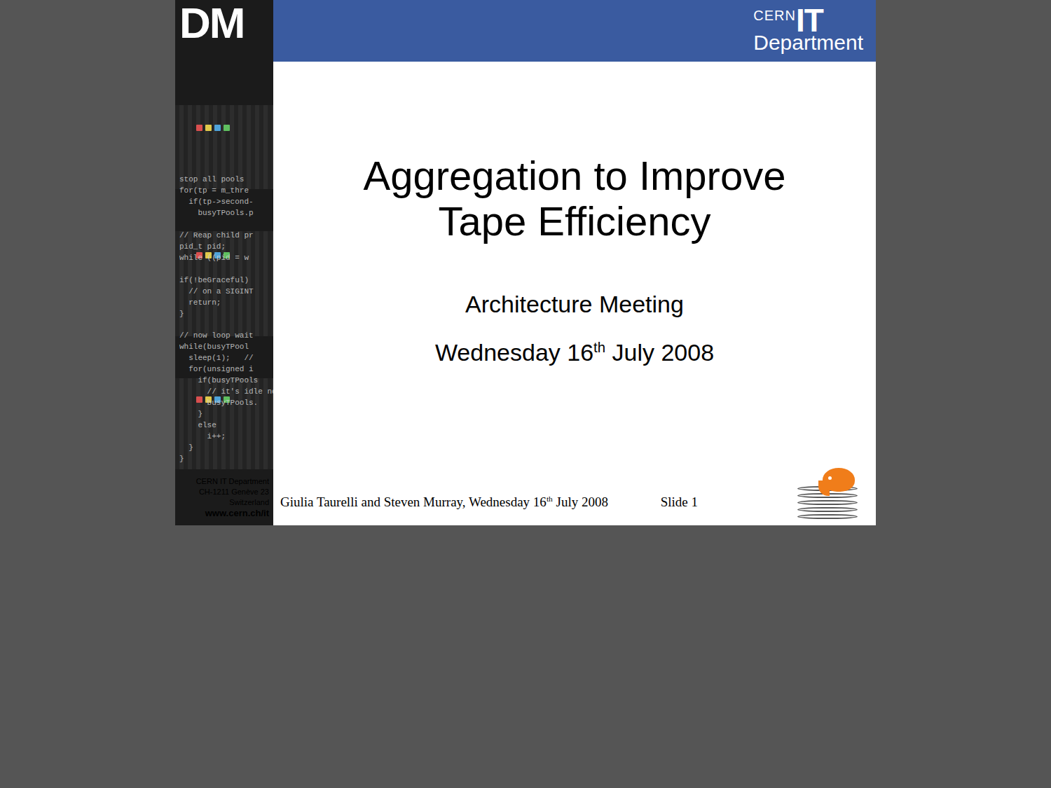DM
stop all pools for(tp = m_thre if(tp->second- busyTPools.p // Reap child pr pid_t pid; while ((pid = w if(!beGraceful) // on a SIGINT return; } // now loop wait while(busyTPool sleep(1); // for(unsigned i if(busyTPools // it's idle no busyTPools. } else i++; } }
CERN IT Department
Aggregation to Improve
Tape Efficiency
Architecture Meeting Wednesday 16th July 2008
CERN IT Department
CH-1211 Genève 23
Switzerland
www.cern.ch/it
Giulia Taurelli and Steven Murray, Wednesday 16th July 2008 Slide 1